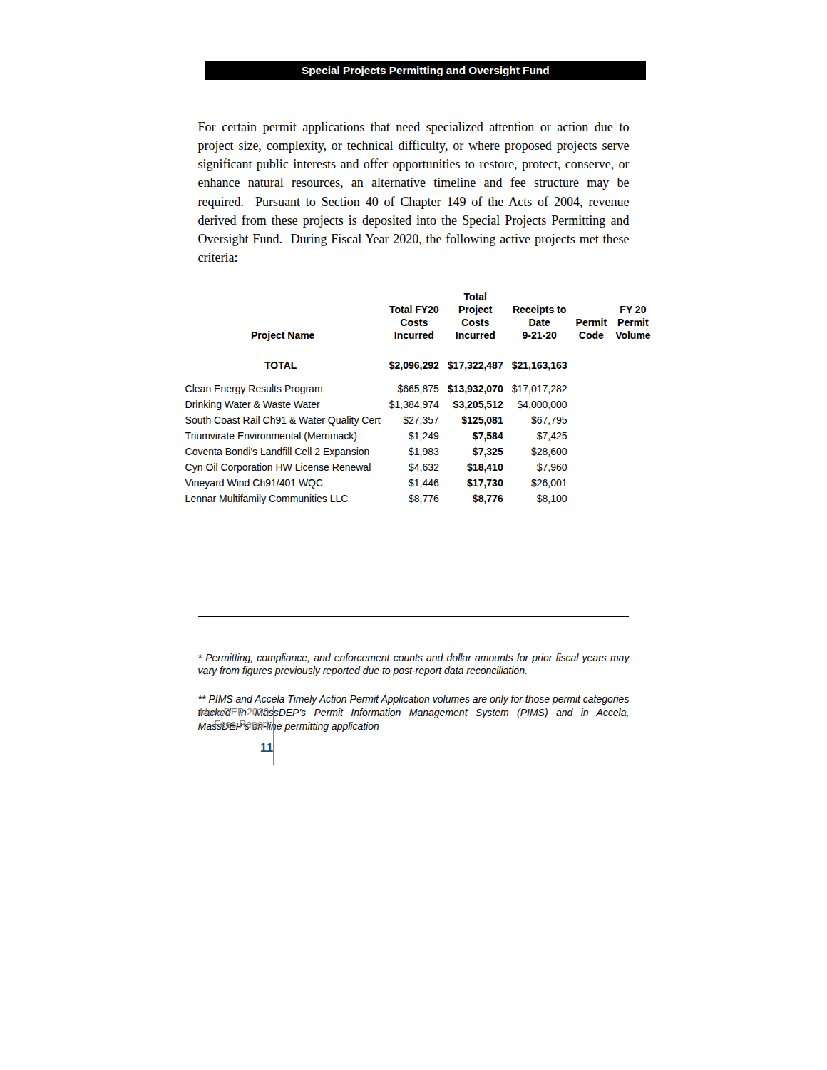Special Projects Permitting and Oversight Fund
For certain permit applications that need specialized attention or action due to project size, complexity, or technical difficulty, or where proposed projects serve significant public interests and offer opportunities to restore, protect, conserve, or enhance natural resources, an alternative timeline and fee structure may be required. Pursuant to Section 40 of Chapter 149 of the Acts of 2004, revenue derived from these projects is deposited into the Special Projects Permitting and Oversight Fund. During Fiscal Year 2020, the following active projects met these criteria:
| | | Total | | | |
| --- | --- | --- | --- | --- | --- |
| | Total FY20 | Project | Receipts to | | FY 20 |
| | Costs | Costs | Date | Permit | Permit |
| Project Name | Incurred | Incurred | 9-21-20 | Code | Volume |
| TOTAL | $2,096,292 | $17,322,487 | $21,163,163 | | |
| Clean Energy Results Program | $665,875 | $13,932,070 | $17,017,282 | | |
| Drinking Water & Waste Water | $1,384,974 | $3,205,512 | $4,000,000 | | |
| South Coast Rail Ch91 & Water Quality Cert | $27,357 | $125,081 | $67,795 | | |
| Triumvirate Environmental (Merrimack) | $1,249 | $7,584 | $7,425 | | |
| Coventa Bondi's Landfill Cell 2 Expansion | $1,983 | $7,325 | $28,600 | | |
| Cyn Oil Corporation HW License Renewal | $4,632 | $18,410 | $7,960 | | |
| Vineyard Wind Ch91/401 WQC | $1,446 | $17,730 | $26,001 | | |
| Lennar Multifamily Communities LLC | $8,776 | $8,776 | $8,100 | | |
* Permitting, compliance, and enforcement counts and dollar amounts for prior fiscal years may vary from figures previously reported due to post-report data reconciliation.
** PIMS and Accela Timely Action Permit Application volumes are only for those permit categories tracked in MassDEP's Permit Information Management System (PIMS) and in Accela, MassDEP’s on-line permitting application
MassDEP 2020
Fees Report
11